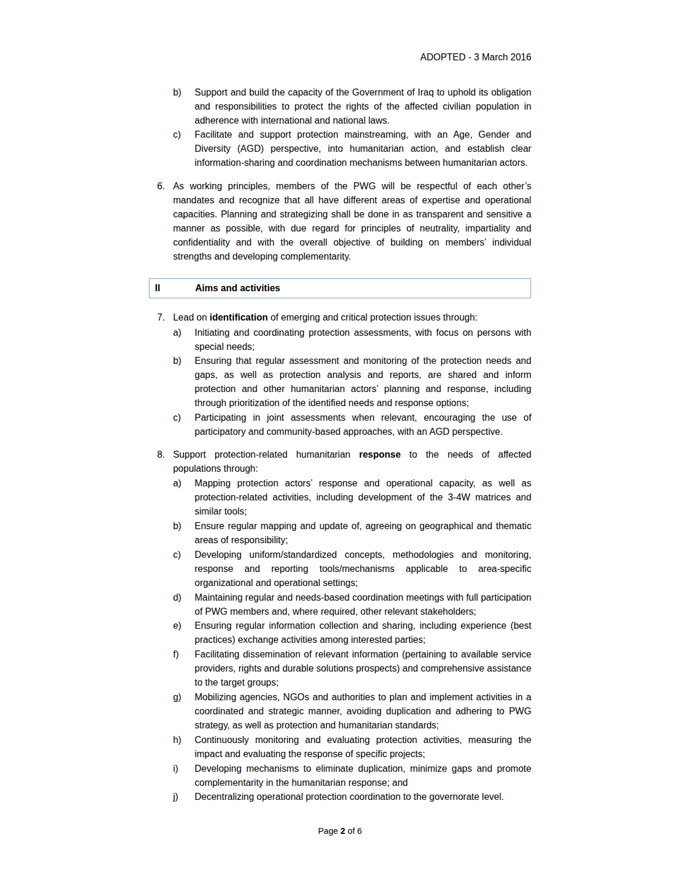ADOPTED - 3 March 2016
b) Support and build the capacity of the Government of Iraq to uphold its obligation and responsibilities to protect the rights of the affected civilian population in adherence with international and national laws.
c) Facilitate and support protection mainstreaming, with an Age, Gender and Diversity (AGD) perspective, into humanitarian action, and establish clear information-sharing and coordination mechanisms between humanitarian actors.
6. As working principles, members of the PWG will be respectful of each other’s mandates and recognize that all have different areas of expertise and operational capacities. Planning and strategizing shall be done in as transparent and sensitive a manner as possible, with due regard for principles of neutrality, impartiality and confidentiality and with the overall objective of building on members’ individual strengths and developing complementarity.
II Aims and activities
7. Lead on identification of emerging and critical protection issues through:
a) Initiating and coordinating protection assessments, with focus on persons with special needs;
b) Ensuring that regular assessment and monitoring of the protection needs and gaps, as well as protection analysis and reports, are shared and inform protection and other humanitarian actors’ planning and response, including through prioritization of the identified needs and response options;
c) Participating in joint assessments when relevant, encouraging the use of participatory and community-based approaches, with an AGD perspective.
8. Support protection-related humanitarian response to the needs of affected populations through:
a) Mapping protection actors’ response and operational capacity, as well as protection-related activities, including development of the 3-4W matrices and similar tools;
b) Ensure regular mapping and update of, agreeing on geographical and thematic areas of responsibility;
c) Developing uniform/standardized concepts, methodologies and monitoring, response and reporting tools/mechanisms applicable to area-specific organizational and operational settings;
d) Maintaining regular and needs-based coordination meetings with full participation of PWG members and, where required, other relevant stakeholders;
e) Ensuring regular information collection and sharing, including experience (best practices) exchange activities among interested parties;
f) Facilitating dissemination of relevant information (pertaining to available service providers, rights and durable solutions prospects) and comprehensive assistance to the target groups;
g) Mobilizing agencies, NGOs and authorities to plan and implement activities in a coordinated and strategic manner, avoiding duplication and adhering to PWG strategy, as well as protection and humanitarian standards;
h) Continuously monitoring and evaluating protection activities, measuring the impact and evaluating the response of specific projects;
i) Developing mechanisms to eliminate duplication, minimize gaps and promote complementarity in the humanitarian response; and
j) Decentralizing operational protection coordination to the governorate level.
Page 2 of 6